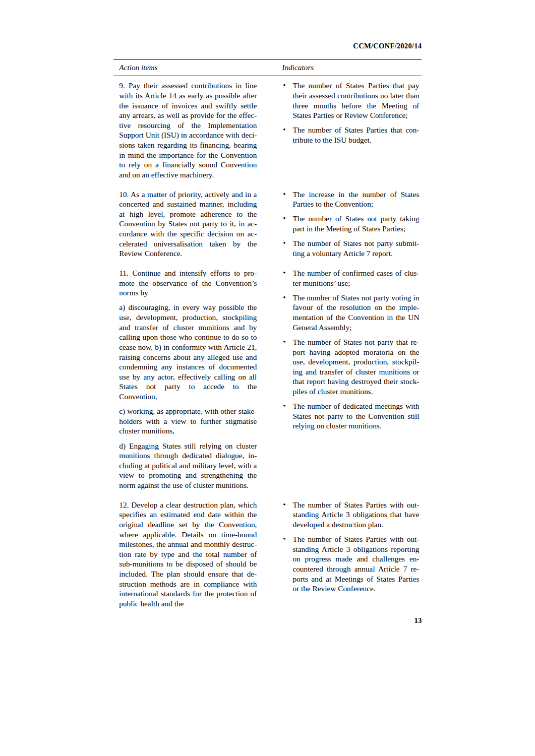CCM/CONF/2020/14
| Action items | Indicators |
| --- | --- |
| 9. Pay their assessed contributions in line with its Article 14 as early as possible after the issuance of invoices and swiftly settle any arrears, as well as provide for the effective resourcing of the Implementation Support Unit (ISU) in accordance with decisions taken regarding its financing, bearing in mind the importance for the Convention to rely on a financially sound Convention and on an effective machinery. | The number of States Parties that pay their assessed contributions no later than three months before the Meeting of States Parties or Review Conference; The number of States Parties that contribute to the ISU budget. |
| 10. As a matter of priority, actively and in a concerted and sustained manner, including at high level, promote adherence to the Convention by States not party to it, in accordance with the specific decision on accelerated universalisation taken by the Review Conference. | The increase in the number of States Parties to the Convention; The number of States not party taking part in the Meeting of States Parties; The number of States not party submitting a voluntary Article 7 report. |
| 11. Continue and intensify efforts to promote the observance of the Convention’s norms by a) discouraging, in every way possible the use, development, production, stockpiling and transfer of cluster munitions and by calling upon those who continue to do so to cease now, b) in conformity with Article 21, raising concerns about any alleged use and condemning any instances of documented use by any actor, effectively calling on all States not party to accede to the Convention, c) working, as appropriate, with other stakeholders with a view to further stigmatise cluster munitions, d) Engaging States still relying on cluster munitions through dedicated dialogue, including at political and military level, with a view to promoting and strengthening the norm against the use of cluster munitions. | The number of confirmed cases of cluster munitions’ use; The number of States not party voting in favour of the resolution on the implementation of the Convention in the UN General Assembly; The number of States not party that report having adopted moratoria on the use, development, production, stockpiling and transfer of cluster munitions or that report having destroyed their stockpiles of cluster munitions. The number of dedicated meetings with States not party to the Convention still relying on cluster munitions. |
| 12. Develop a clear destruction plan, which specifies an estimated end date within the original deadline set by the Convention, where applicable. Details on time-bound milestones, the annual and monthly destruction rate by type and the total number of sub-munitions to be disposed of should be included. The plan should ensure that destruction methods are in compliance with international standards for the protection of public health and the | The number of States Parties with outstanding Article 3 obligations that have developed a destruction plan. The number of States Parties with outstanding Article 3 obligations reporting on progress made and challenges encountered through annual Article 7 reports and at Meetings of States Parties or the Review Conference. |
13